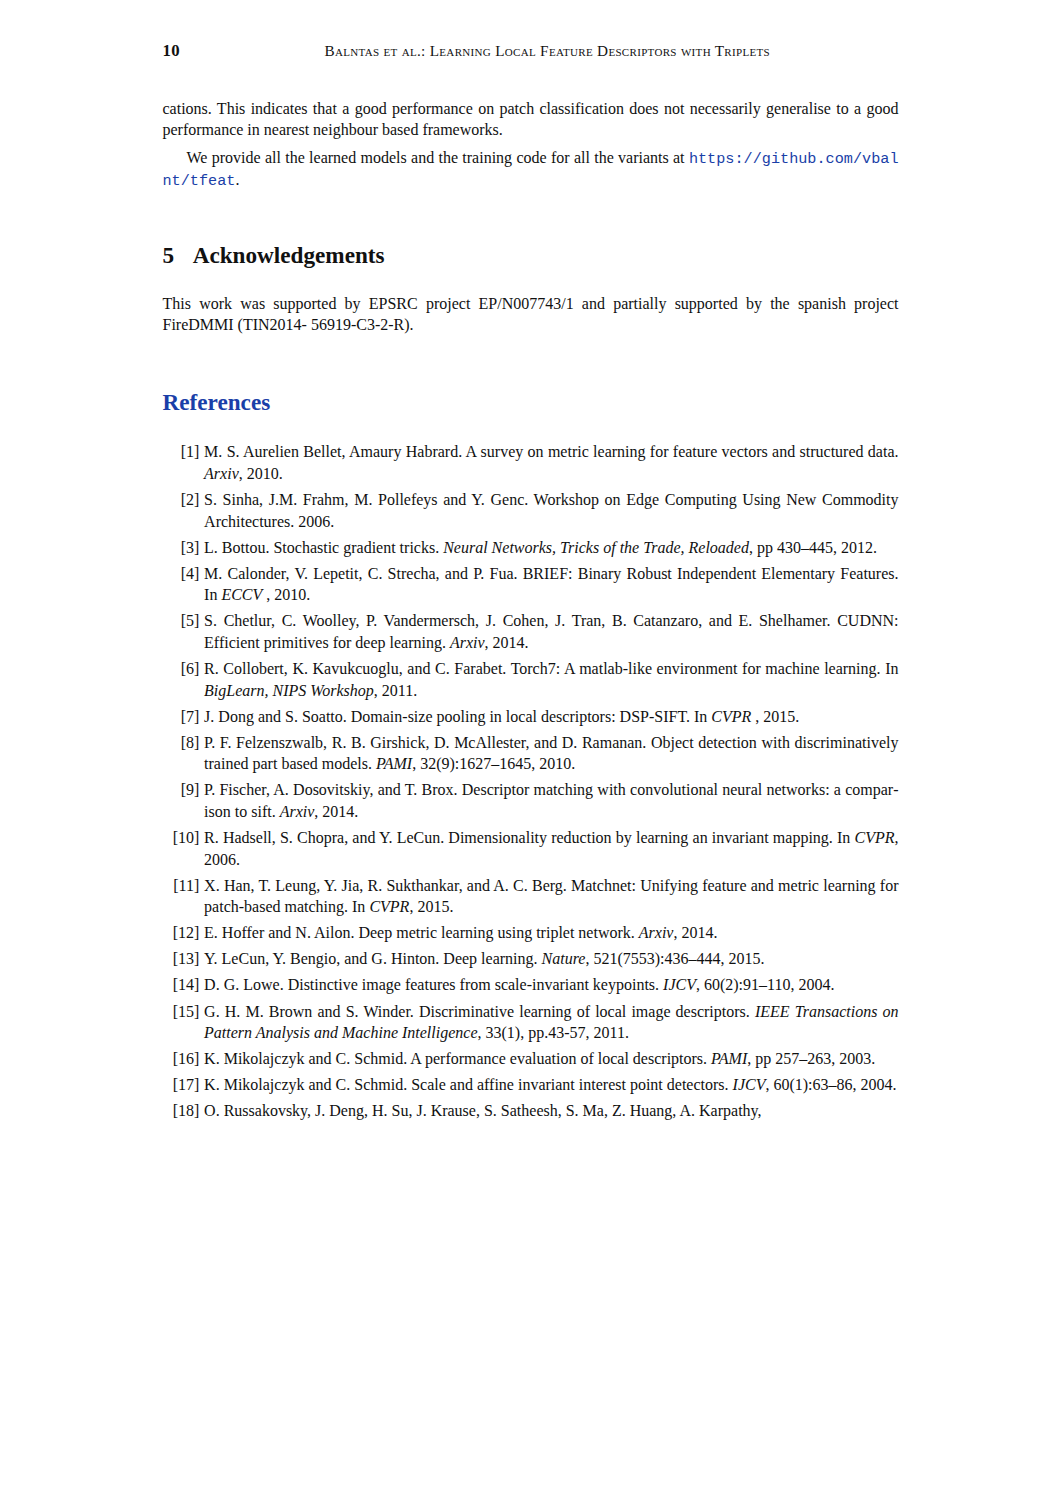10 Balntas et al.: Learning Local Feature Descriptors with Triplets
cations. This indicates that a good performance on patch classification does not necessarily generalise to a good performance in nearest neighbour based frameworks.
We provide all the learned models and the training code for all the variants at https://github.com/vbalnt/tfeat.
5 Acknowledgements
This work was supported by EPSRC project EP/N007743/1 and partially supported by the spanish project FireDMMI (TIN2014- 56919-C3-2-R).
References
M. S. Aurelien Bellet, Amaury Habrard. A survey on metric learning for feature vectors and structured data. Arxiv, 2010.
S. Sinha, J.M. Frahm, M. Pollefeys and Y. Genc. Workshop on Edge Computing Using New Commodity Architectures. 2006.
L. Bottou. Stochastic gradient tricks. Neural Networks, Tricks of the Trade, Reloaded, pp 430–445, 2012.
M. Calonder, V. Lepetit, C. Strecha, and P. Fua. BRIEF: Binary Robust Independent Elementary Features. In ECCV , 2010.
S. Chetlur, C. Woolley, P. Vandermersch, J. Cohen, J. Tran, B. Catanzaro, and E. Shelhamer. CUDNN: Efficient primitives for deep learning. Arxiv, 2014.
R. Collobert, K. Kavukcuoglu, and C. Farabet. Torch7: A matlab-like environment for machine learning. In BigLearn, NIPS Workshop, 2011.
J. Dong and S. Soatto. Domain-size pooling in local descriptors: DSP-SIFT. In CVPR , 2015.
P. F. Felzenszwalb, R. B. Girshick, D. McAllester, and D. Ramanan. Object detection with discriminatively trained part based models. PAMI, 32(9):1627–1645, 2010.
P. Fischer, A. Dosovitskiy, and T. Brox. Descriptor matching with convolutional neural networks: a comparison to sift. Arxiv, 2014.
R. Hadsell, S. Chopra, and Y. LeCun. Dimensionality reduction by learning an invariant mapping. In CVPR, 2006.
X. Han, T. Leung, Y. Jia, R. Sukthankar, and A. C. Berg. Matchnet: Unifying feature and metric learning for patch-based matching. In CVPR, 2015.
E. Hoffer and N. Ailon. Deep metric learning using triplet network. Arxiv, 2014.
Y. LeCun, Y. Bengio, and G. Hinton. Deep learning. Nature, 521(7553):436–444, 2015.
D. G. Lowe. Distinctive image features from scale-invariant keypoints. IJCV, 60(2):91–110, 2004.
G. H. M. Brown and S. Winder. Discriminative learning of local image descriptors. IEEE Transactions on Pattern Analysis and Machine Intelligence, 33(1), pp.43-57, 2011.
K. Mikolajczyk and C. Schmid. A performance evaluation of local descriptors. PAMI, pp 257–263, 2003.
K. Mikolajczyk and C. Schmid. Scale and affine invariant interest point detectors. IJCV, 60(1):63–86, 2004.
O. Russakovsky, J. Deng, H. Su, J. Krause, S. Satheesh, S. Ma, Z. Huang, A. Karpathy,